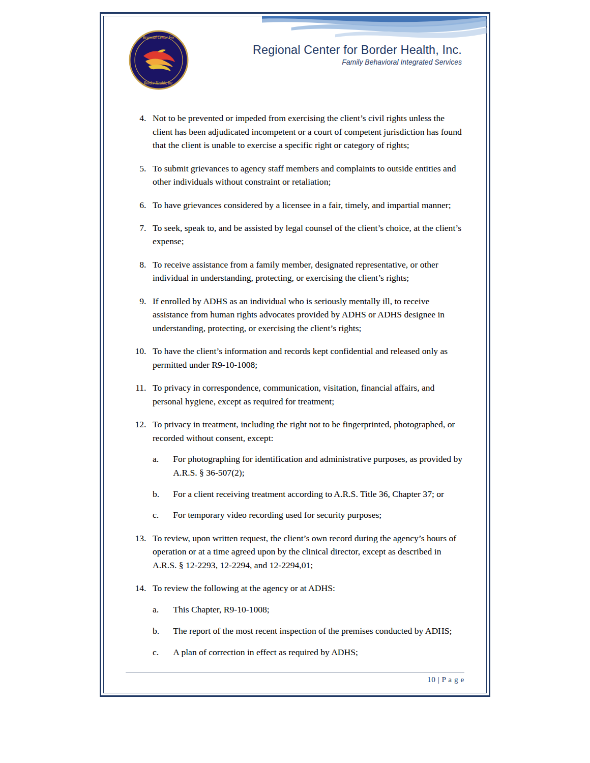Regional Center For Border Health, Inc.
Regional Center for Border Health, Inc.
Family Behavioral Integrated Services
4. Not to be prevented or impeded from exercising the client’s civil rights unless the client has been adjudicated incompetent or a court of competent jurisdiction has found that the client is unable to exercise a specific right or category of rights;
5. To submit grievances to agency staff members and complaints to outside entities and other individuals without constraint or retaliation;
6. To have grievances considered by a licensee in a fair, timely, and impartial manner;
7. To seek, speak to, and be assisted by legal counsel of the client’s choice, at the client’s expense;
8. To receive assistance from a family member, designated representative, or other individual in understanding, protecting, or exercising the client’s rights;
9. If enrolled by ADHS as an individual who is seriously mentally ill, to receive assistance from human rights advocates provided by ADHS or ADHS designee in understanding, protecting, or exercising the client’s rights;
10. To have the client’s information and records kept confidential and released only as permitted under R9-10-1008;
11. To privacy in correspondence, communication, visitation, financial affairs, and personal hygiene, except as required for treatment;
12. To privacy in treatment, including the right not to be fingerprinted, photographed, or recorded without consent, except:
a. For photographing for identification and administrative purposes, as provided by A.R.S. § 36-507(2);
b. For a client receiving treatment according to A.R.S. Title 36, Chapter 37; or
c. For temporary video recording used for security purposes;
13. To review, upon written request, the client’s own record during the agency’s hours of operation or at a time agreed upon by the clinical director, except as described in A.R.S. § 12-2293, 12-2294, and 12-2294,01;
14. To review the following at the agency or at ADHS:
a. This Chapter, R9-10-1008;
b. The report of the most recent inspection of the premises conducted by ADHS;
c. A plan of correction in effect as required by ADHS;
10 | P a g e